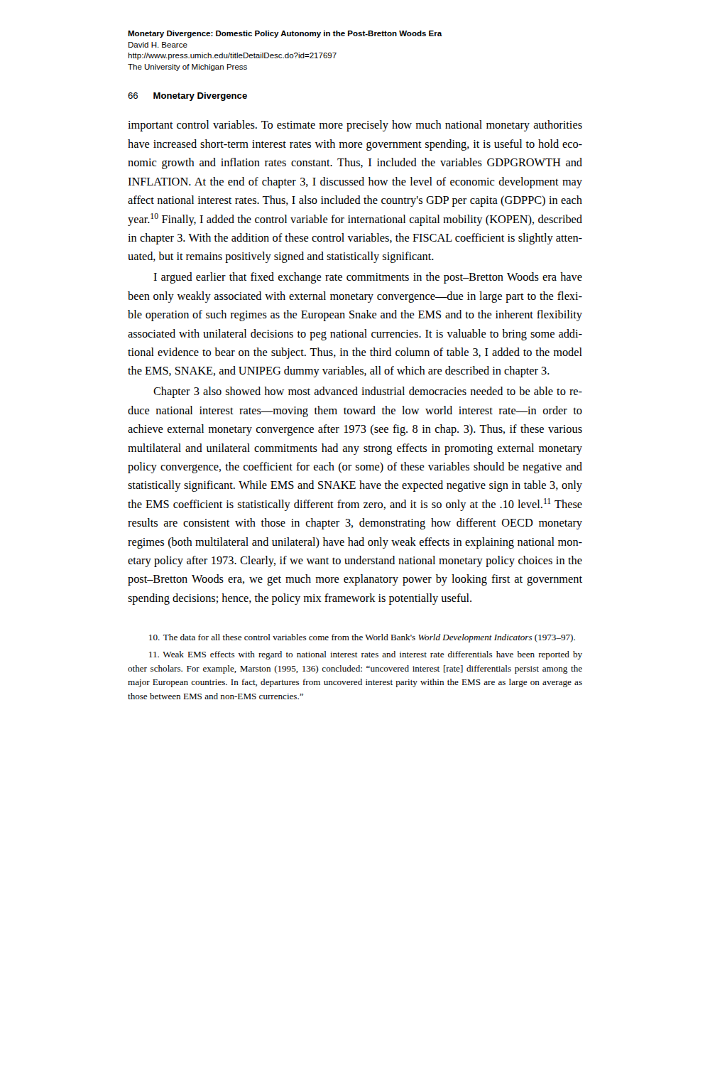Monetary Divergence: Domestic Policy Autonomy in the Post-Bretton Woods Era
David H. Bearce
http://www.press.umich.edu/titleDetailDesc.do?id=217697
The University of Michigan Press
66 Monetary Divergence
important control variables. To estimate more precisely how much national monetary authorities have increased short-term interest rates with more government spending, it is useful to hold economic growth and inflation rates constant. Thus, I included the variables GDPGROWTH and INFLATION. At the end of chapter 3, I discussed how the level of economic development may affect national interest rates. Thus, I also included the country's GDP per capita (GDPPC) in each year.10 Finally, I added the control variable for international capital mobility (KOPEN), described in chapter 3. With the addition of these control variables, the FISCAL coefficient is slightly attenuated, but it remains positively signed and statistically significant.
I argued earlier that fixed exchange rate commitments in the post–Bretton Woods era have been only weakly associated with external monetary convergence—due in large part to the flexible operation of such regimes as the European Snake and the EMS and to the inherent flexibility associated with unilateral decisions to peg national currencies. It is valuable to bring some additional evidence to bear on the subject. Thus, in the third column of table 3, I added to the model the EMS, SNAKE, and UNIPEG dummy variables, all of which are described in chapter 3.
Chapter 3 also showed how most advanced industrial democracies needed to be able to reduce national interest rates—moving them toward the low world interest rate—in order to achieve external monetary convergence after 1973 (see fig. 8 in chap. 3). Thus, if these various multilateral and unilateral commitments had any strong effects in promoting external monetary policy convergence, the coefficient for each (or some) of these variables should be negative and statistically significant. While EMS and SNAKE have the expected negative sign in table 3, only the EMS coefficient is statistically different from zero, and it is so only at the .10 level.11 These results are consistent with those in chapter 3, demonstrating how different OECD monetary regimes (both multilateral and unilateral) have had only weak effects in explaining national monetary policy after 1973. Clearly, if we want to understand national monetary policy choices in the post–Bretton Woods era, we get much more explanatory power by looking first at government spending decisions; hence, the policy mix framework is potentially useful.
10. The data for all these control variables come from the World Bank's World Development Indicators (1973–97).
11. Weak EMS effects with regard to national interest rates and interest rate differentials have been reported by other scholars. For example, Marston (1995, 136) concluded: “uncovered interest [rate] differentials persist among the major European countries. In fact, departures from uncovered interest parity within the EMS are as large on average as those between EMS and non-EMS currencies.”